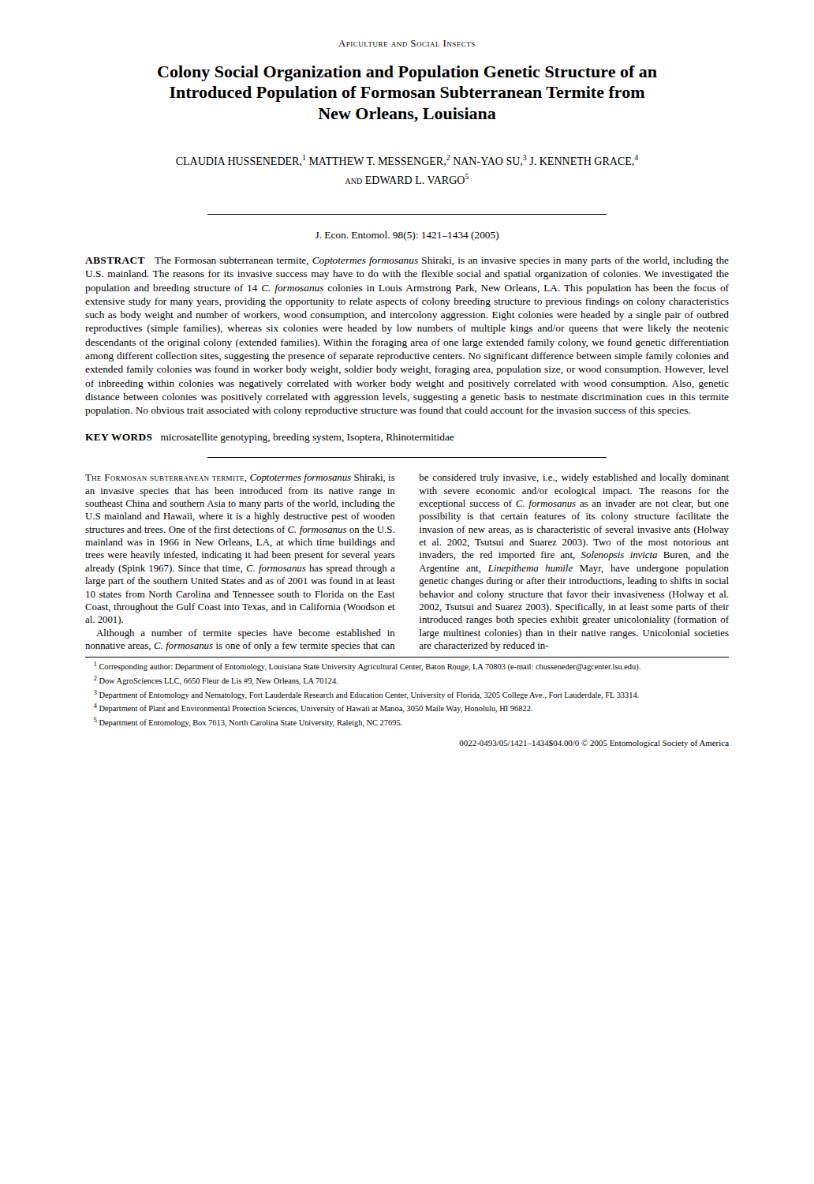Apiculture and Social Insects
Colony Social Organization and Population Genetic Structure of an
Introduced Population of Formosan Subterranean Termite from
New Orleans, Louisiana
CLAUDIA HUSSENEDER,1 MATTHEW T. MESSENGER,2 NAN-YAO SU,3 J. KENNETH GRACE,4
and EDWARD L. VARGO5
J. Econ. Entomol. 98(5): 1421–1434 (2005)
ABSTRACT The Formosan subterranean termite, Coptotermes formosanus Shiraki, is an invasive species in many parts of the world, including the U.S. mainland. The reasons for its invasive success may have to do with the flexible social and spatial organization of colonies. We investigated the population and breeding structure of 14 C. formosanus colonies in Louis Armstrong Park, New Orleans, LA. This population has been the focus of extensive study for many years, providing the opportunity to relate aspects of colony breeding structure to previous findings on colony characteristics such as body weight and number of workers, wood consumption, and intercolony aggression. Eight colonies were headed by a single pair of outbred reproductives (simple families), whereas six colonies were headed by low numbers of multiple kings and/or queens that were likely the neotenic descendants of the original colony (extended families). Within the foraging area of one large extended family colony, we found genetic differentiation among different collection sites, suggesting the presence of separate reproductive centers. No significant difference between simple family colonies and extended family colonies was found in worker body weight, soldier body weight, foraging area, population size, or wood consumption. However, level of inbreeding within colonies was negatively correlated with worker body weight and positively correlated with wood consumption. Also, genetic distance between colonies was positively correlated with aggression levels, suggesting a genetic basis to nestmate discrimination cues in this termite population. No obvious trait associated with colony reproductive structure was found that could account for the invasion success of this species.
KEY WORDS microsatellite genotyping, breeding system, Isoptera, Rhinotermitidae
The Formosan subterranean termite, Coptotermes formosanus Shiraki, is an invasive species that has been introduced from its native range in southeast China and southern Asia to many parts of the world, including the U.S mainland and Hawaii, where it is a highly destructive pest of wooden structures and trees. One of the first detections of C. formosanus on the U.S. mainland was in 1966 in New Orleans, LA, at which time buildings and trees were heavily infested, indicating it had been present for several years already (Spink 1967). Since that time, C. formosanus has spread through a large part of the southern United States and as of 2001 was found in at least 10 states from North Carolina and Tennessee south to Florida on the East Coast, throughout the Gulf Coast into Texas, and in California (Woodson et al. 2001).
Although a number of termite species have become established in nonnative areas, C. formosanus is one of only a few termite species that can be considered truly invasive, i.e., widely established and locally dominant with severe economic and/or ecological impact. The reasons for the exceptional success of C. formosanus as an invader are not clear, but one possibility is that certain features of its colony structure facilitate the invasion of new areas, as is characteristic of several invasive ants (Holway et al. 2002, Tsutsui and Suarez 2003). Two of the most notorious ant invaders, the red imported fire ant, Solenopsis invicta Buren, and the Argentine ant, Linepithema humile Mayr, have undergone population genetic changes during or after their introductions, leading to shifts in social behavior and colony structure that favor their invasiveness (Holway et al. 2002, Tsutsui and Suarez 2003). Specifically, in at least some parts of their introduced ranges both species exhibit greater unicoloniality (formation of large multinest colonies) than in their native ranges. Unicolonial societies are characterized by reduced in-
1 Corresponding author: Department of Entomology, Louisiana State University Agricultural Center, Baton Rouge, LA 70803 (e-mail: chusseneder@agcenter.lsu.edu).
2 Dow AgroSciences LLC, 6650 Fleur de Lis #9, New Orleans, LA 70124.
3 Department of Entomology and Nematology, Fort Lauderdale Research and Education Center, University of Florida, 3205 College Ave., Fort Lauderdale, FL 33314.
4 Department of Plant and Environmental Protection Sciences, University of Hawaii at Manoa, 3050 Maile Way, Honolulu, HI 96822.
5 Department of Entomology, Box 7613, North Carolina State University, Raleigh, NC 27695.
0022-0493/05/1421–1434$04.00/0 © 2005 Entomological Society of America